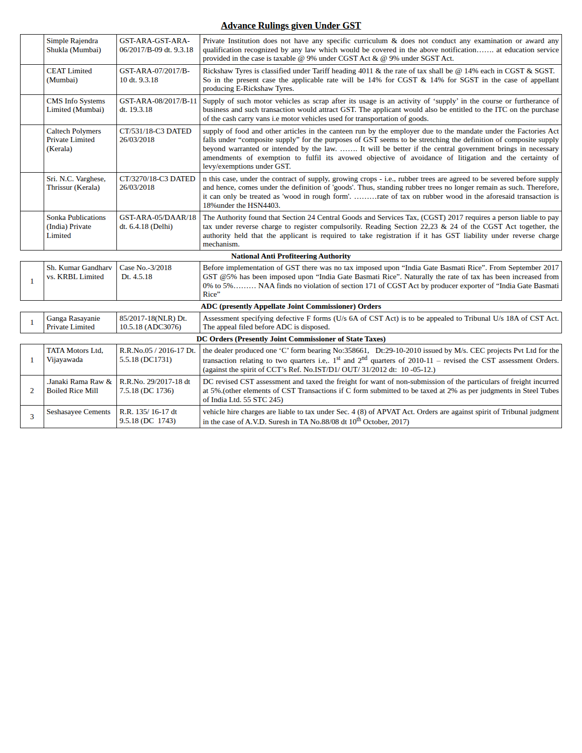Advance Rulings given Under GST
| | Simple Rajendra Shukla (Mumbai) | GST-ARA-GST-ARA-06/2017/B-09 dt. 9.3.18 | Private Institution does not have any specific curriculum & does not conduct any examination or award any qualification recognized by any law which would be covered in the above notification……. at education service provided in the case is taxable @ 9% under CGST Act & @ 9% under SGST Act. |
| | CEAT Limited (Mumbai) | GST-ARA-07/2017/B-10 dt. 9.3.18 | Rickshaw Tyres is classified under Tariff heading 4011 & the rate of tax shall be @ 14% each in CGST & SGST. So in the present case the applicable rate will be 14% for CGST & 14% for SGST in the case of appellant producing E-Rickshaw Tyres. |
| | CMS Info Systems Limited (Mumbai) | GST-ARA-08/2017/B-11 dt. 19.3.18 | Supply of such motor vehicles as scrap after its usage is an activity of ‘supply’ in the course or furtherance of business and such transaction would attract GST. The applicant would also be entitled to the ITC on the purchase of the cash carry vans i.e motor vehicles used for transportation of goods. |
| | Caltech Polymers Private Limited (Kerala) | CT/531/18-C3 DATED 26/03/2018 | supply of food and other articles in the canteen run by the employer due to the mandate under the Factories Act falls under “composite supply” for the purposes of GST seems to be stretching the definition of composite supply beyond warranted or intended by the law. ……. It will be better if the central government brings in necessary amendments of exemption to fulfil its avowed objective of avoidance of litigation and the certainty of levy/exemptions under GST. |
| | Sri. N.C. Varghese, Thrissur (Kerala) | CT/3270/18-C3 DATED 26/03/2018 | n this case, under the contract of supply, growing crops - i.e., rubber trees are agreed to be severed before supply and hence, comes under the definition of 'goods'. Thus, standing rubber trees no longer remain as such. Therefore, it can only be treated as 'wood in rough form'. ………rate of tax on rubber wood in the aforesaid transaction is 18%under the HSN4403. |
| | Sonka Publications (India) Private Limited | GST-ARA-05/DAAR/18 dt. 6.4.18 (Delhi) | The Authority found that Section 24 Central Goods and Services Tax, (CGST) 2017 requires a person liable to pay tax under reverse charge to register compulsorily. Reading Section 22,23 & 24 of the CGST Act together, the authority held that the applicant is required to take registration if it has GST liability under reverse charge mechanism. |
| National Anti Profiteering Authority |
| 1 | Sh. Kumar Gandharv vs. KRBL Limited | Case No.-3/2018 Dt. 4.5.18 | Before implementation of GST there was no tax imposed upon “India Gate Basmati Rice”. From September 2017 GST @5% has been imposed upon “India Gate Basmati Rice”. Naturally the rate of tax has been increased from 0% to 5%……… NAA finds no violation of section 171 of CGST Act by producer exporter of “India Gate Basmati Rice” |
| ADC (presently Appellate Joint Commissioner) Orders |
| 1 | Ganga Rasayanie Private Limited | 85/2017-18(NLR) Dt. 10.5.18 (ADC3076) | Assessment specifying defective F forms (U/s 6A of CST Act) is to be appealed to Tribunal U/s 18A of CST Act. The appeal filed before ADC is disposed. |
| DC Orders (Presently Joint Commissioner of State Taxes) |
| 1 | TATA Motors Ltd, Vijayawada | R.R.No.05 / 2016-17 Dt. 5.5.18 (DC1731) | the dealer produced one ‘C’ form bearing No:358661, Dt:29-10-2010 issued by M/s. CEC projects Pvt Ltd for the transaction relating to two quarters i.e,. 1 st and 2 nd quarters of 2010-11 – revised the CST assessment Orders.(against the spirit of CCT’s Ref. No.IST/D1/ OUT/ 31/2012 dt: 10 -05-12.) |
| 2 | .Janaki Rama Raw & Boiled Rice Mill | R.R.No. 29/2017-18 dt 7.5.18 (DC 1736) | DC revised CST assessment and taxed the freight for want of non-submission of the particulars of freight incurred at 5%.(other elements of CST Transactions if C form submitted to be taxed at 2% as per judgments in Steel Tubes of India Ltd. 55 STC 245) |
| 3 | Seshasayee Cements | R.R. 135/ 16-17 dt 9.5.18 (DC 1743) | vehicle hire charges are liable to tax under Sec. 4 (8) of APVAT Act. Orders are against spirit of Tribunal judgment in the case of A.V.D. Suresh in TA No.88/08 dt 10 th October, 2017) |